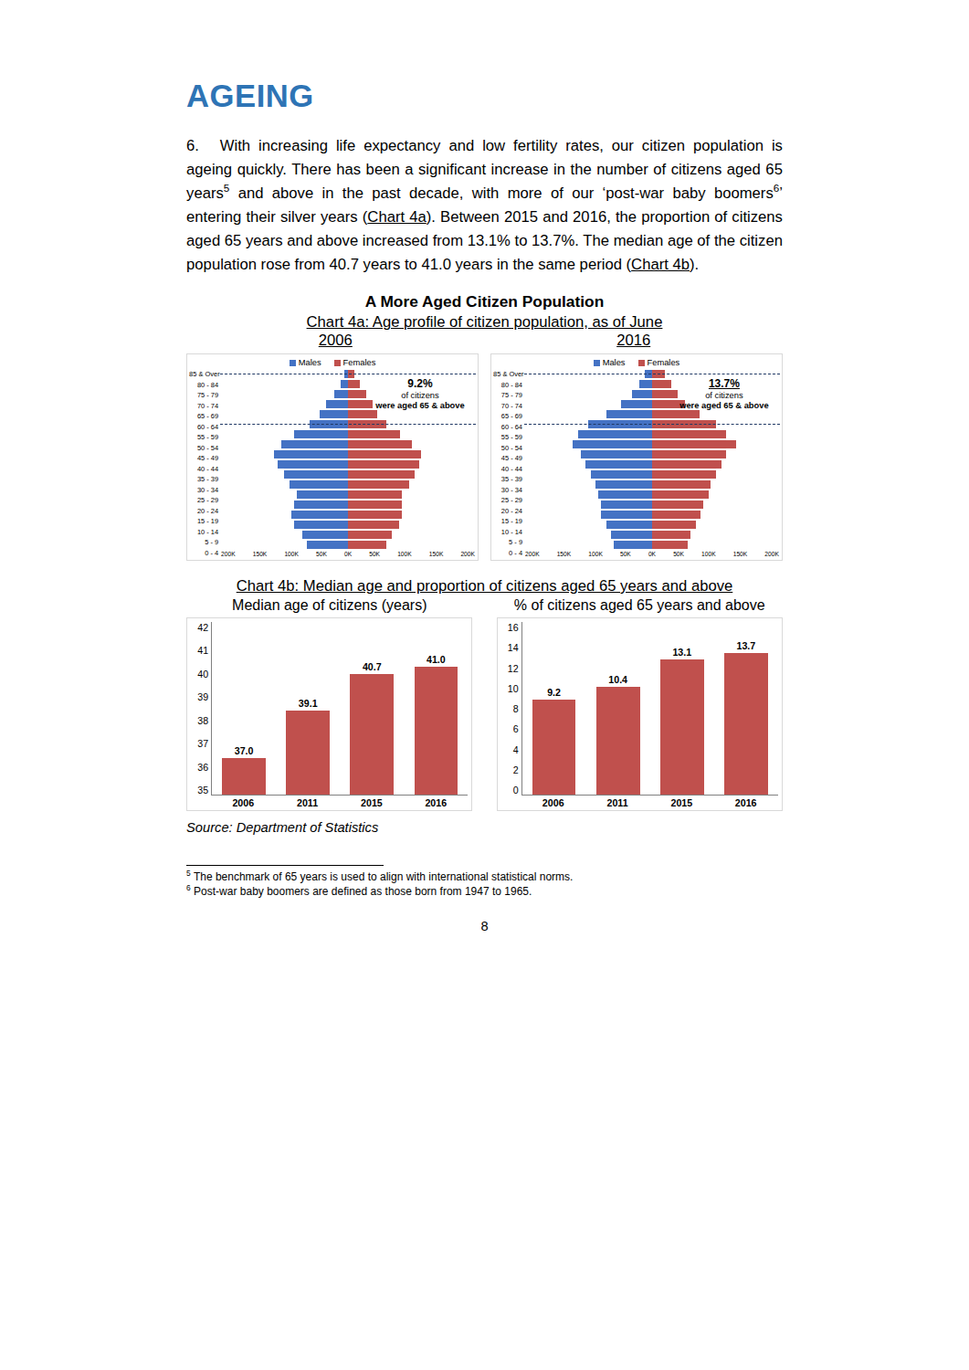AGEING
6. With increasing life expectancy and low fertility rates, our citizen population is ageing quickly. There has been a significant increase in the number of citizens aged 65 years5 and above in the past decade, with more of our ‘post-war baby boomers6’ entering their silver years (Chart 4a). Between 2015 and 2016, the proportion of citizens aged 65 years and above increased from 13.1% to 13.7%. The median age of the citizen population rose from 40.7 years to 41.0 years in the same period (Chart 4b).
A More Aged Citizen Population
Chart 4a: Age profile of citizen population, as of June
20062016
Males Females
85 & Over
80 - 84
75 - 79
70 - 74
65 - 69
60 - 64
55 - 59
50 - 54
45 - 49
40 - 44
35 - 39
30 - 34
25 - 29
20 - 24
15 - 19
10 - 14
5 - 9
0 - 4
200K 150K 100K 50K 0K 50K 100K 150K 200K
9.2%
of citizens
were aged 65 & above
Males Females
85 & Over
80 - 84
75 - 79
70 - 74
65 - 69
60 - 64
55 - 59
50 - 54
45 - 49
40 - 44
35 - 39
30 - 34
25 - 29
20 - 24
15 - 19
10 - 14
5 - 9
0 - 4
200K 150K 100K 50K 0K 50K 100K 150K 200K
13.7%
of citizens
were aged 65 & above
Chart 4b: Median age and proportion of citizens aged 65 years and above
Median age of citizens (years)% of citizens aged 65 years and above
42
41
40
39
38
37
36
35
37.0
39.1
40.7
41.0
2006201120152016
16
14
12
10
8
6
4
2
0
9.2
10.4
13.1
13.7
2006201120152016
Source: Department of Statistics
5 The benchmark of 65 years is used to align with international statistical norms.
6 Post-war baby boomers are defined as those born from 1947 to 1965.
8